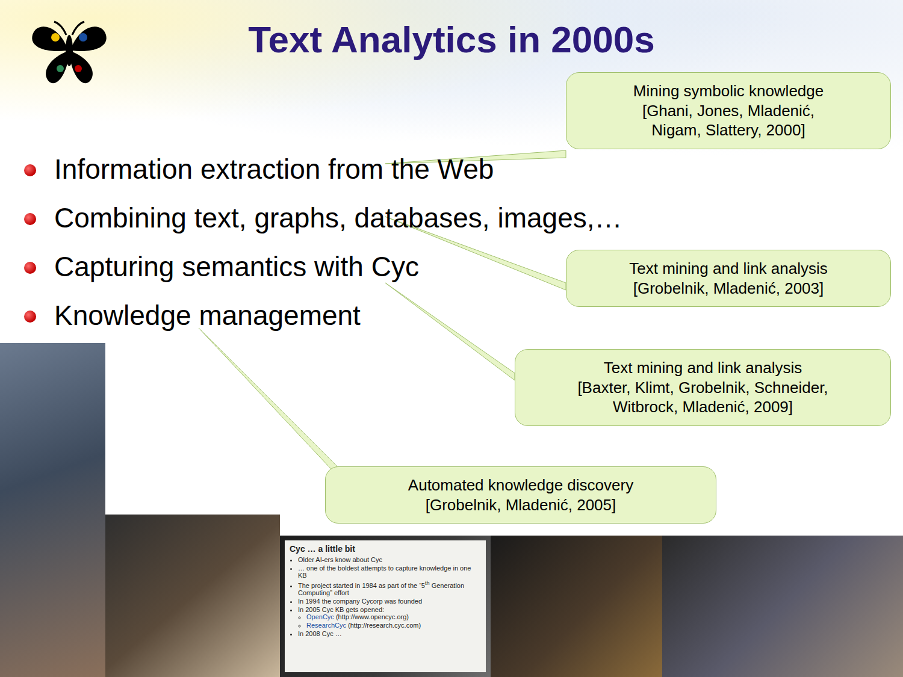Text Analytics in 2000s
Information extraction from the Web
Combining text, graphs, databases, images,…
Capturing semantics with Cyc
Knowledge management
Mining symbolic knowledge
[Ghani, Jones, Mladenić,
Nigam, Slattery, 2000]
Text mining and link analysis
[Grobelnik, Mladenić, 2003]
Text mining and link analysis
[Baxter, Klimt, Grobelnik, Schneider,
Witbrock, Mladenić, 2009]
Automated knowledge discovery
[Grobelnik, Mladenić, 2005]
Cyc … a little bit
Older AI-ers know about Cyc
… one of the boldest attempts to capture knowledge in one KB
The project started in 1984 as part of the “5th Generation Computing” effort
In 1994 the company Cycorp was founded
In 2005 Cyc KB gets opened:
OpenCyc (http://www.opencyc.org)
ResearchCyc (http://research.cyc.com)
In 2008 Cyc …